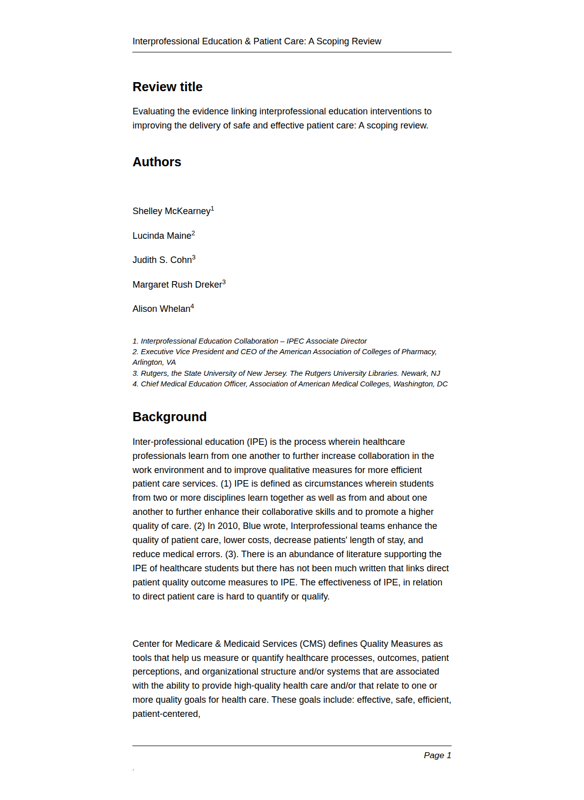Interprofessional Education & Patient Care: A Scoping Review
Review title
Evaluating the evidence linking interprofessional education interventions to improving the delivery of safe and effective patient care: A scoping review.
Authors
Shelley McKearney1
Lucinda Maine2
Judith S. Cohn3
Margaret Rush Dreker3
Alison Whelan4
1. Interprofessional Education Collaboration – IPEC Associate Director
2. Executive Vice President and CEO of the American Association of Colleges of Pharmacy, Arlington, VA
3. Rutgers, the State University of New Jersey. The Rutgers University Libraries. Newark, NJ
4. Chief Medical Education Officer, Association of American Medical Colleges, Washington, DC
Background
Inter-professional education (IPE) is the process wherein healthcare professionals learn from one another to further increase collaboration in the work environment and to improve qualitative measures for more efficient patient care services. (1) IPE is defined as circumstances wherein students from two or more disciplines learn together as well as from and about one another to further enhance their collaborative skills and to promote a higher quality of care. (2) In 2010, Blue wrote, Interprofessional teams enhance the quality of patient care, lower costs, decrease patients' length of stay, and reduce medical errors. (3). There is an abundance of literature supporting the IPE of healthcare students but there has not been much written that links direct patient quality outcome measures to IPE. The effectiveness of IPE, in relation to direct patient care is hard to quantify or qualify.
Center for Medicare & Medicaid Services (CMS) defines Quality Measures as tools that help us measure or quantify healthcare processes, outcomes, patient perceptions, and organizational structure and/or systems that are associated with the ability to provide high-quality health care and/or that relate to one or more quality goals for health care. These goals include: effective, safe, efficient, patient-centered,
Page 1
.